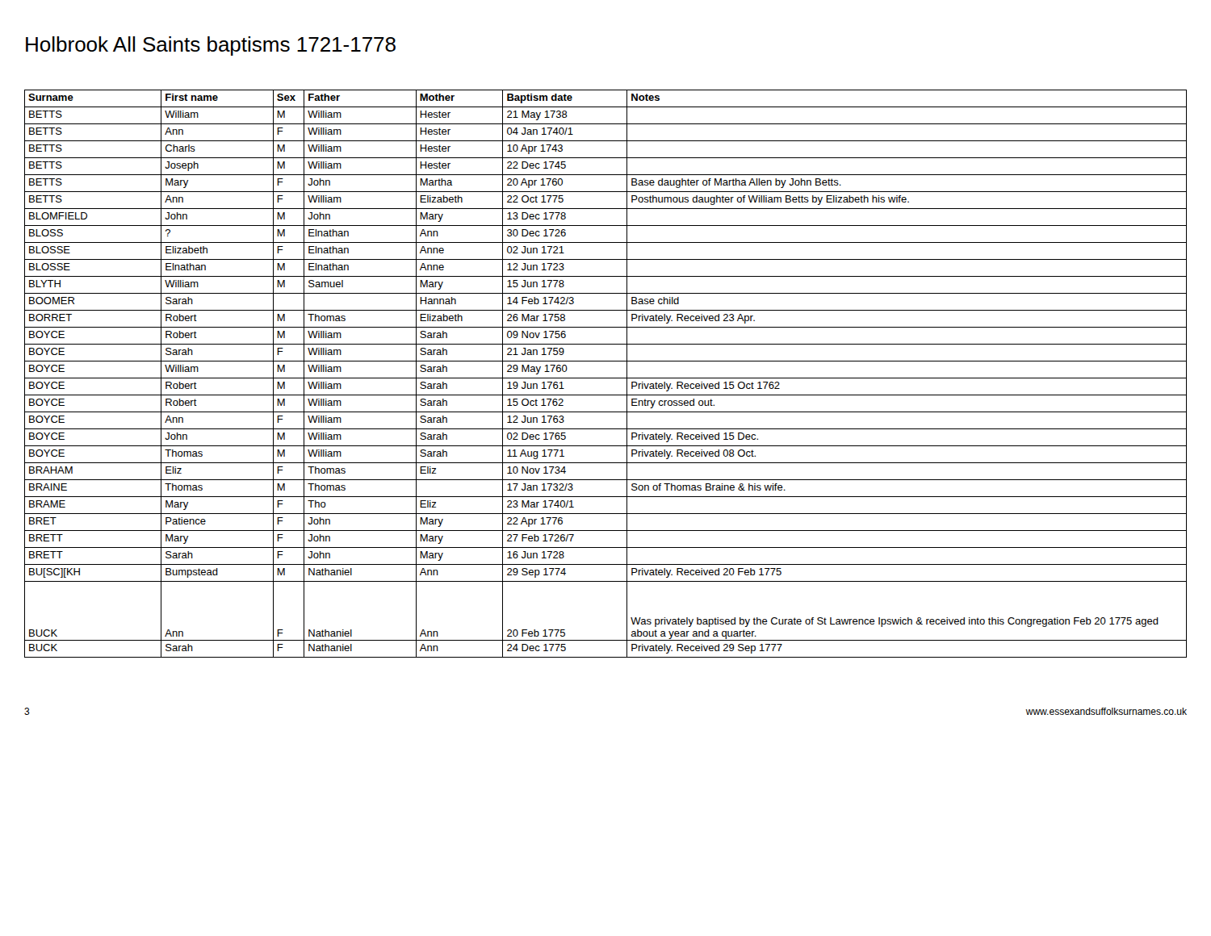Holbrook All Saints baptisms 1721-1778
| Surname | First name | Sex | Father | Mother | Baptism date | Notes |
| --- | --- | --- | --- | --- | --- | --- |
| BETTS | William | M | William | Hester | 21 May 1738 | |
| BETTS | Ann | F | William | Hester | 04 Jan 1740/1 | |
| BETTS | Charls | M | William | Hester | 10 Apr 1743 | |
| BETTS | Joseph | M | William | Hester | 22 Dec 1745 | |
| BETTS | Mary | F | John | Martha | 20 Apr 1760 | Base daughter of Martha Allen by John Betts. |
| BETTS | Ann | F | William | Elizabeth | 22 Oct 1775 | Posthumous daughter of William Betts by Elizabeth his wife. |
| BLOMFIELD | John | M | John | Mary | 13 Dec 1778 | |
| BLOSS | ? | M | Elnathan | Ann | 30 Dec 1726 | |
| BLOSSE | Elizabeth | F | Elnathan | Anne | 02 Jun 1721 | |
| BLOSSE | Elnathan | M | Elnathan | Anne | 12 Jun 1723 | |
| BLYTH | William | M | Samuel | Mary | 15 Jun 1778 | |
| BOOMER | Sarah | | | Hannah | 14 Feb 1742/3 | Base child |
| BORRET | Robert | M | Thomas | Elizabeth | 26 Mar 1758 | Privately. Received 23 Apr. |
| BOYCE | Robert | M | William | Sarah | 09 Nov 1756 | |
| BOYCE | Sarah | F | William | Sarah | 21 Jan 1759 | |
| BOYCE | William | M | William | Sarah | 29 May 1760 | |
| BOYCE | Robert | M | William | Sarah | 19 Jun 1761 | Privately. Received 15 Oct 1762 |
| BOYCE | Robert | M | William | Sarah | 15 Oct 1762 | Entry crossed out. |
| BOYCE | Ann | F | William | Sarah | 12 Jun 1763 | |
| BOYCE | John | M | William | Sarah | 02 Dec 1765 | Privately. Received 15 Dec. |
| BOYCE | Thomas | M | William | Sarah | 11 Aug 1771 | Privately. Received 08 Oct. |
| BRAHAM | Eliz | F | Thomas | Eliz | 10 Nov 1734 | |
| BRAINE | Thomas | M | Thomas | | 17 Jan 1732/3 | Son of Thomas Braine & his wife. |
| BRAME | Mary | F | Tho | Eliz | 23 Mar 1740/1 | |
| BRET | Patience | F | John | Mary | 22 Apr 1776 | |
| BRETT | Mary | F | John | Mary | 27 Feb 1726/7 | |
| BRETT | Sarah | F | John | Mary | 16 Jun 1728 | |
| BU[SC][KH | Bumpstead | M | Nathaniel | Ann | 29 Sep 1774 | Privately. Received 20 Feb 1775 |
| BUCK | Ann | F | Nathaniel | Ann | 20 Feb 1775 | Was privately baptised by the Curate of St Lawrence Ipswich & received into this Congregation Feb 20 1775 aged about a year and a quarter. |
| BUCK | Sarah | F | Nathaniel | Ann | 24 Dec 1775 | Privately. Received 29 Sep 1777 |
3 www.essexandsuffolksurnames.co.uk